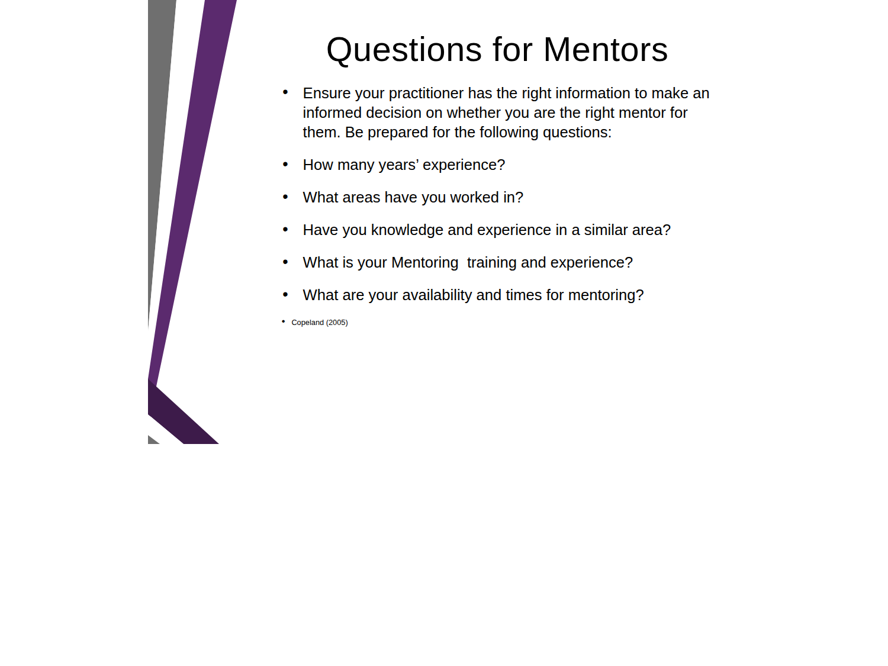Questions for Mentors
Ensure your practitioner has the right information to make an informed decision on whether you are the right mentor for them. Be prepared for the following questions:
How many years’ experience?
What areas have you worked in?
Have you knowledge and experience in a similar area?
What is your Mentoring training and experience?
What are your availability and times for mentoring?
Copeland (2005)